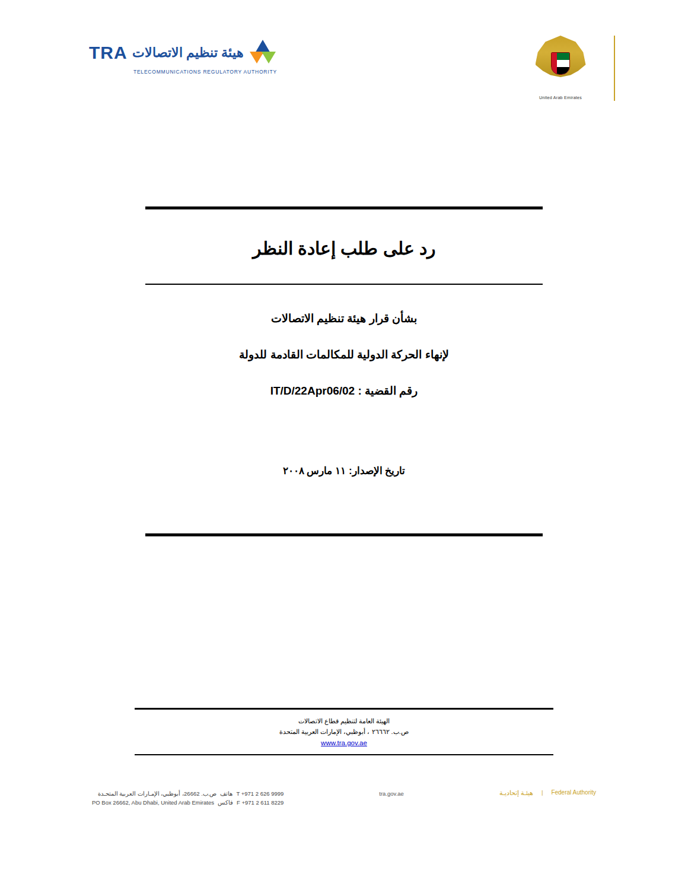United Arab Emirates
TRA هيئة تنظيم الاتصالات
TELECOMMUNICATIONS REGULATORY AUTHORITY
رد على طلب إعادة النظر
بشأن قرار هيئة تنظيم الاتصالات
لإنهاء الحركة الدولية للمكالمات القادمة للدولة
رقم القضية : IT/D/22Apr06/02
تاريخ الإصدار: ١١ مارس ٢٠٠٨
الهيئة العامة لتنظيم قطاع الاتصالات
ص.ب. ٢٦٦٦٢ ، أبوظبي، الإمارات العربية المتحدة
www.tra.gov.ae
Federal Authority | هيئـة إتحاديـة
tra.gov.ae
T +971 2 626 9999 هاتف ص.ب. 26662، أبوظبي، الإمـارات العربية المتحـدة
F +971 2 611 8229 فاكس PO Box 26662, Abu Dhabi, United Arab Emirates